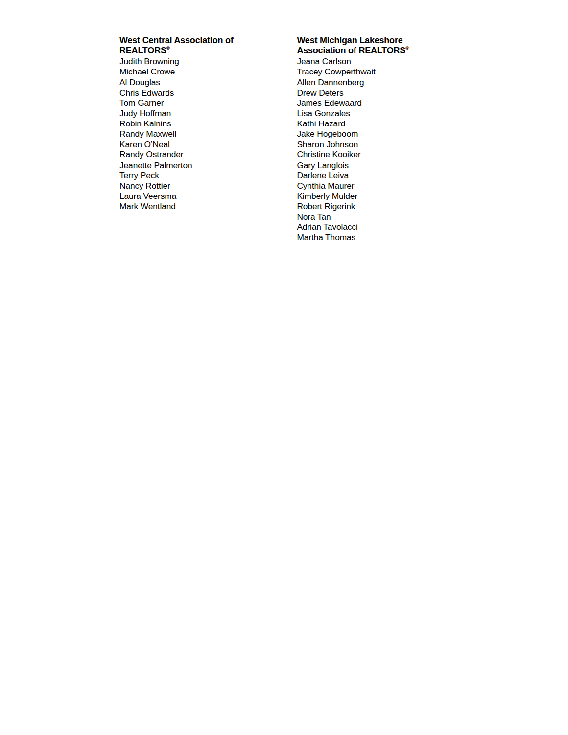West Central Association of REALTORS®
Judith Browning
Michael Crowe
Al Douglas
Chris Edwards
Tom Garner
Judy Hoffman
Robin Kalnins
Randy Maxwell
Karen O’Neal
Randy Ostrander
Jeanette Palmerton
Terry Peck
Nancy Rottier
Laura Veersma
Mark Wentland
West Michigan Lakeshore Association of REALTORS®
Jeana Carlson
Tracey Cowperthwait
Allen Dannenberg
Drew Deters
James Edewaard
Lisa Gonzales
Kathi Hazard
Jake Hogeboom
Sharon Johnson
Christine Kooiker
Gary Langlois
Darlene Leiva
Cynthia Maurer
Kimberly Mulder
Robert Rigerink
Nora Tan
Adrian Tavolacci
Martha Thomas